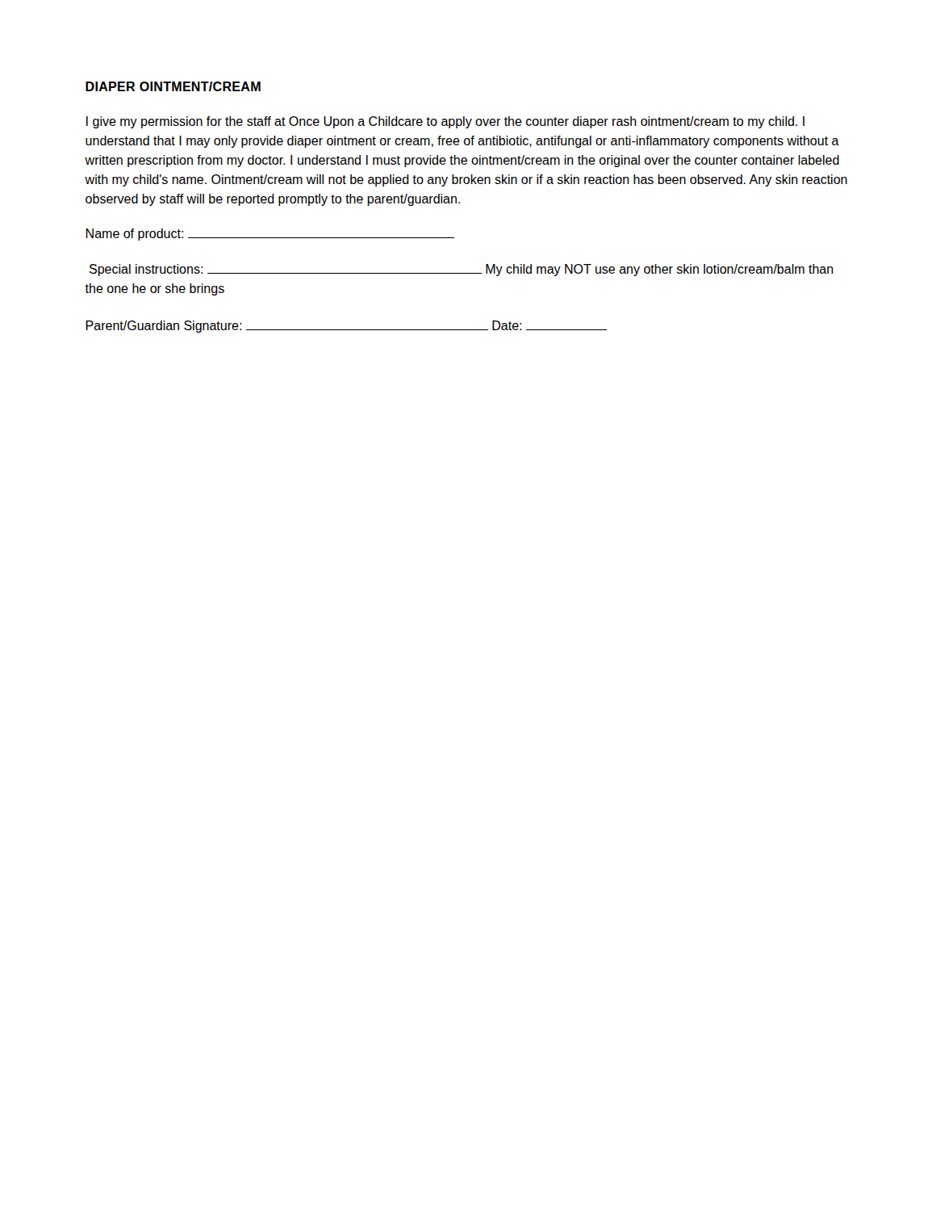DIAPER OINTMENT/CREAM
I give my permission for the staff at Once Upon a Childcare to apply over the counter diaper rash ointment/cream to my child. I understand that I may only provide diaper ointment or cream, free of antibiotic, antifungal or anti-inflammatory components without a written prescription from my doctor. I understand I must provide the ointment/cream in the original over the counter container labeled with my child's name. Ointment/cream will not be applied to any broken skin or if a skin reaction has been observed. Any skin reaction observed by staff will be reported promptly to the parent/guardian.
Name of product:
Special instructions: My child may NOT use any other skin lotion/cream/balm than the one he or she brings
Parent/Guardian Signature: Date: